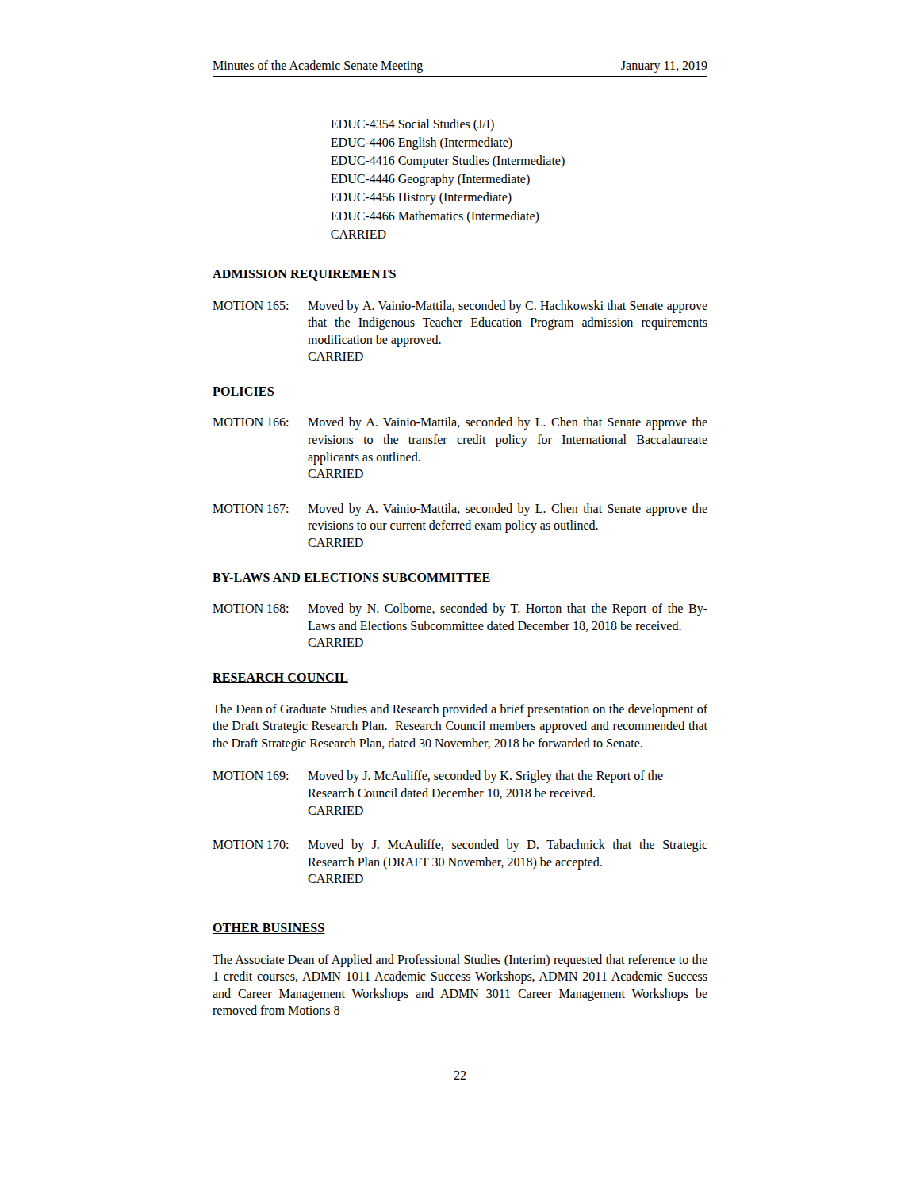Minutes of the Academic Senate Meeting
January 11, 2019
EDUC-4354 Social Studies (J/I)
EDUC-4406 English (Intermediate)
EDUC-4416 Computer Studies (Intermediate)
EDUC-4446 Geography (Intermediate)
EDUC-4456 History (Intermediate)
EDUC-4466 Mathematics (Intermediate)
CARRIED
ADMISSION REQUIREMENTS
MOTION 165:
Moved by A. Vainio-Mattila, seconded by C. Hachkowski that Senate approve that the Indigenous Teacher Education Program admission requirements modification be approved. CARRIED
POLICIES
MOTION 166:
Moved by A. Vainio-Mattila, seconded by L. Chen that Senate approve the revisions to the transfer credit policy for International Baccalaureate applicants as outlined. CARRIED
MOTION 167:
Moved by A. Vainio-Mattila, seconded by L. Chen that Senate approve the revisions to our current deferred exam policy as outlined. CARRIED
BY-LAWS AND ELECTIONS SUBCOMMITTEE
MOTION 168:
Moved by N. Colborne, seconded by T. Horton that the Report of the By-Laws and Elections Subcommittee dated December 18, 2018 be received. CARRIED
RESEARCH COUNCIL
The Dean of Graduate Studies and Research provided a brief presentation on the development of the Draft Strategic Research Plan. Research Council members approved and recommended that the Draft Strategic Research Plan, dated 30 November, 2018 be forwarded to Senate.
MOTION 169:
Moved by J. McAuliffe, seconded by K. Srigley that the Report of the Research Council dated December 10, 2018 be received. CARRIED
MOTION 170:
Moved by J. McAuliffe, seconded by D. Tabachnick that the Strategic Research Plan (DRAFT 30 November, 2018) be accepted. CARRIED
OTHER BUSINESS
The Associate Dean of Applied and Professional Studies (Interim) requested that reference to the 1 credit courses, ADMN 1011 Academic Success Workshops, ADMN 2011 Academic Success and Career Management Workshops and ADMN 3011 Career Management Workshops be removed from Motions 8
22